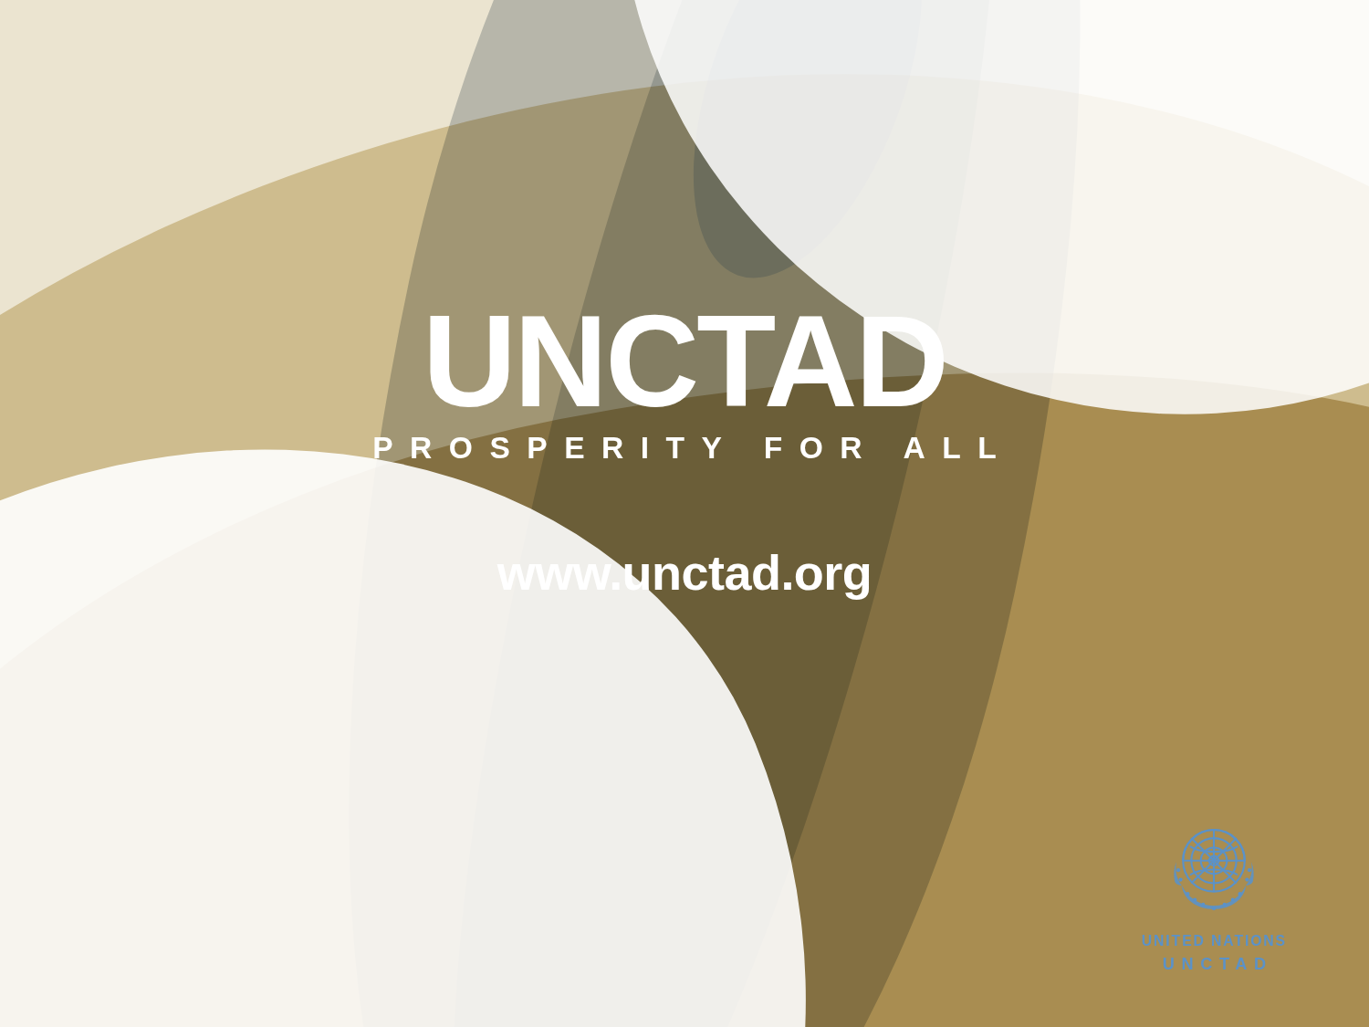UNCTAD
Prosperity for All
www.unctad.org
United Nations UNCTAD